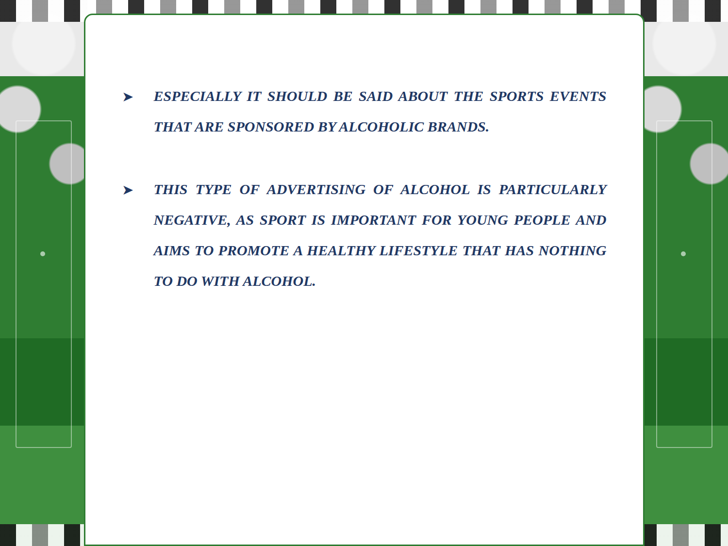Especially it should be said about the sports events that are sponsored by alcoholic brands.
This type of advertising of alcohol is particularly negative, as sport is important for young people and aims to promote a healthy lifestyle that has nothing to do with alcohol.